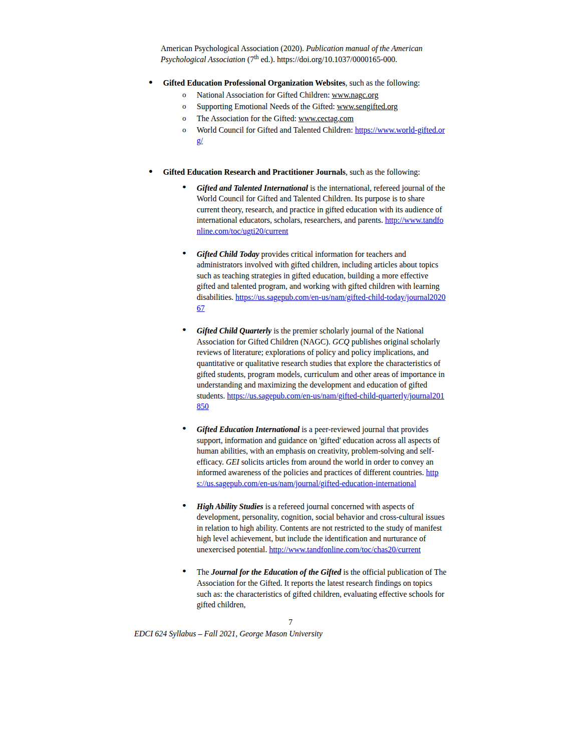American Psychological Association (2020). Publication manual of the American Psychological Association (7th ed.). https://doi.org/10.1037/0000165-000.
Gifted Education Professional Organization Websites, such as the following:
National Association for Gifted Children: www.nagc.org
Supporting Emotional Needs of the Gifted: www.sengifted.org
The Association for the Gifted: www.cectag.com
World Council for Gifted and Talented Children: https://www.world-gifted.org/
Gifted Education Research and Practitioner Journals, such as the following:
Gifted and Talented International is the international, refereed journal of the World Council for Gifted and Talented Children. Its purpose is to share current theory, research, and practice in gifted education with its audience of international educators, scholars, researchers, and parents. http://www.tandfonline.com/toc/ugti20/current
Gifted Child Today provides critical information for teachers and administrators involved with gifted children, including articles about topics such as teaching strategies in gifted education, building a more effective gifted and talented program, and working with gifted children with learning disabilities. https://us.sagepub.com/en-us/nam/gifted-child-today/journal202067
Gifted Child Quarterly is the premier scholarly journal of the National Association for Gifted Children (NAGC). GCQ publishes original scholarly reviews of literature; explorations of policy and policy implications, and quantitative or qualitative research studies that explore the characteristics of gifted students, program models, curriculum and other areas of importance in understanding and maximizing the development and education of gifted students. https://us.sagepub.com/en-us/nam/gifted-child-quarterly/journal201850
Gifted Education International is a peer-reviewed journal that provides support, information and guidance on 'gifted' education across all aspects of human abilities, with an emphasis on creativity, problem-solving and self-efficacy. GEI solicits articles from around the world in order to convey an informed awareness of the policies and practices of different countries. https://us.sagepub.com/en-us/nam/journal/gifted-education-international
High Ability Studies is a refereed journal concerned with aspects of development, personality, cognition, social behavior and cross-cultural issues in relation to high ability. Contents are not restricted to the study of manifest high level achievement, but include the identification and nurturance of unexercised potential. http://www.tandfonline.com/toc/chas20/current
The Journal for the Education of the Gifted is the official publication of The Association for the Gifted. It reports the latest research findings on topics such as: the characteristics of gifted children, evaluating effective schools for gifted children,
7
EDCI 624 Syllabus – Fall 2021, George Mason University